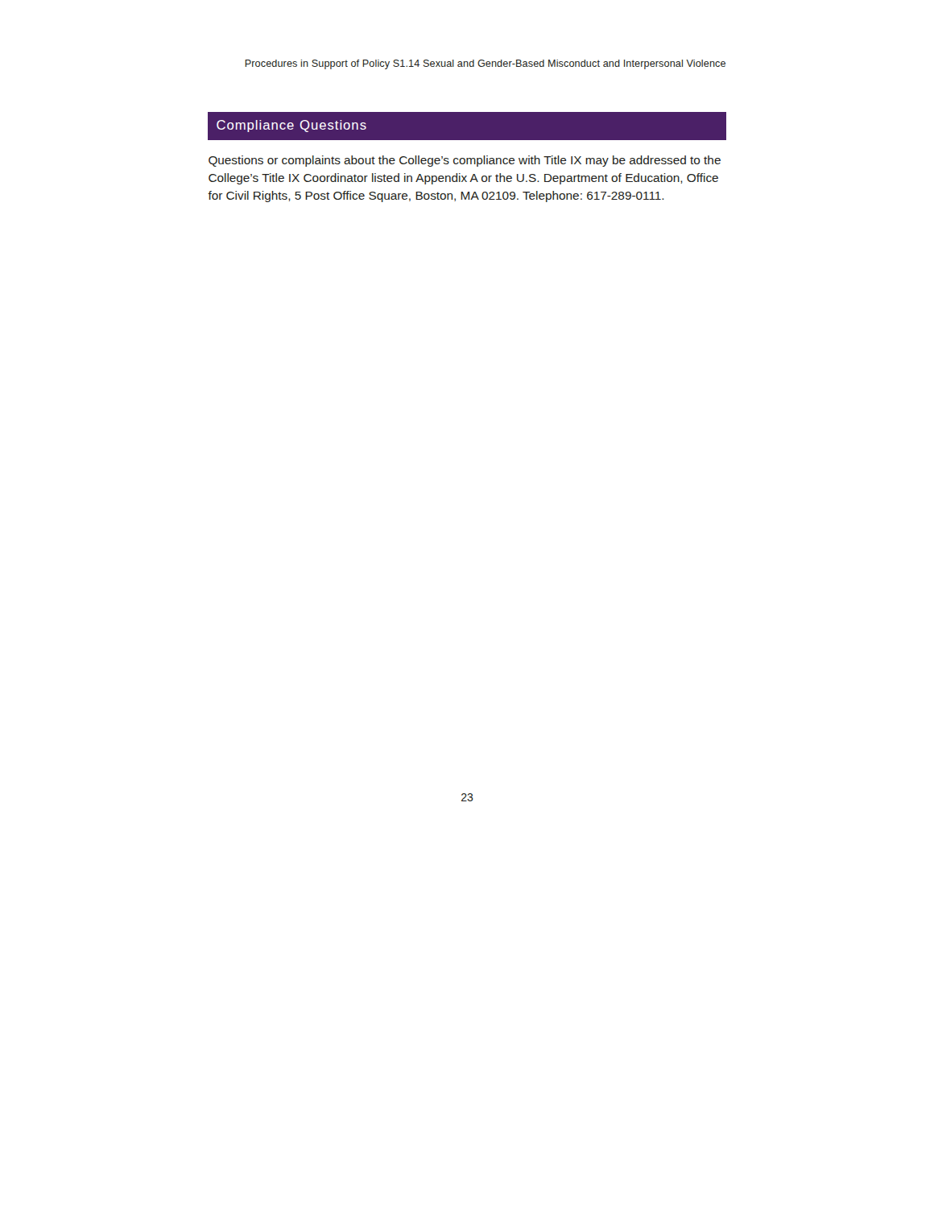Procedures in Support of Policy S1.14 Sexual and Gender-Based Misconduct and Interpersonal Violence
Compliance Questions
Questions or complaints about the College’s compliance with Title IX may be addressed to the College’s Title IX Coordinator listed in Appendix A or the U.S. Department of Education, Office for Civil Rights, 5 Post Office Square, Boston, MA 02109. Telephone: 617-289-0111.
23